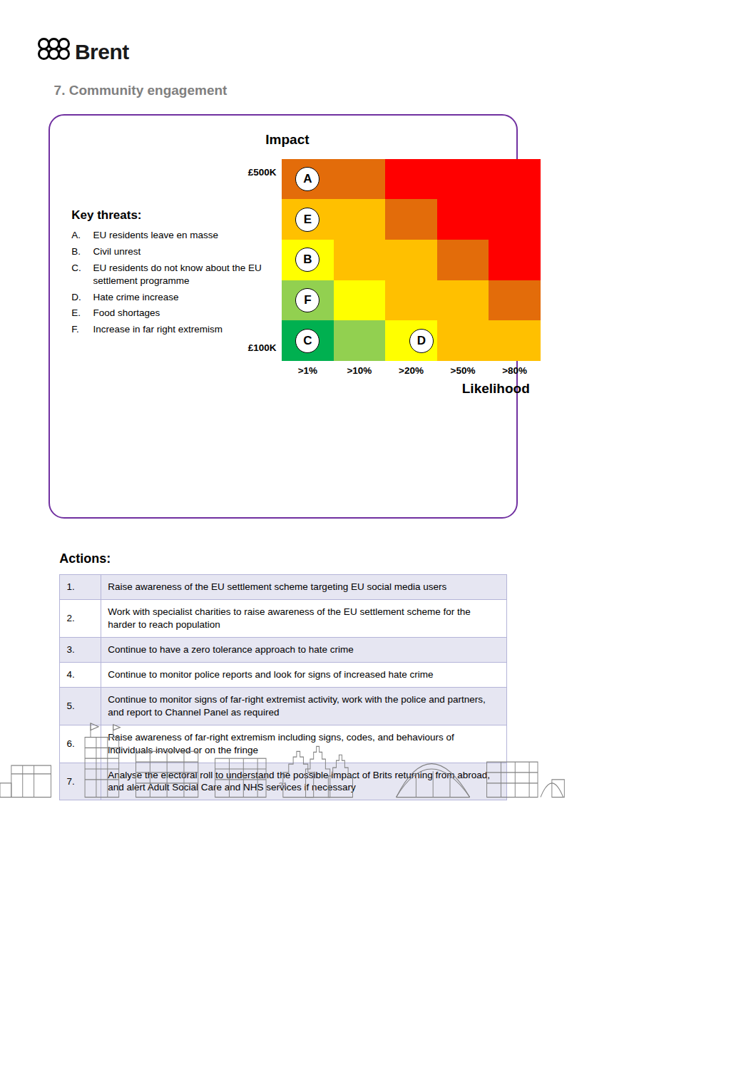Brent
7. Community engagement
Impact
Key threats:
| A. | EU residents leave en masse |
| B. | Civil unrest |
| C. | EU residents do not know about the EU settlement programme |
| D. | Hate crime increase |
| E. | Food shortages |
| F. | Increase in far right extremism |
£500K
£100K
| A | | | | |
| E | | | | |
| B | | | | |
| F | | | | |
| C | | D | | |
>1%
>10%
>20%
>50%
>80%
Likelihood
Actions:
| 1. | Raise awareness of the EU settlement scheme targeting EU social media users |
| 2. | Work with specialist charities to raise awareness of the EU settlement scheme for the harder to reach population |
| 3. | Continue to have a zero tolerance approach to hate crime |
| 4. | Continue to monitor police reports and look for signs of increased hate crime |
| 5. | Continue to monitor signs of far-right extremist activity, work with the police and partners, and report to Channel Panel as required |
| 6. | Raise awareness of far-right extremism including signs, codes, and behaviours of individuals involved or on the fringe |
| 7. | Analyse the electoral roll to understand the possible impact of Brits returning from abroad, and alert Adult Social Care and NHS services if necessary |
21